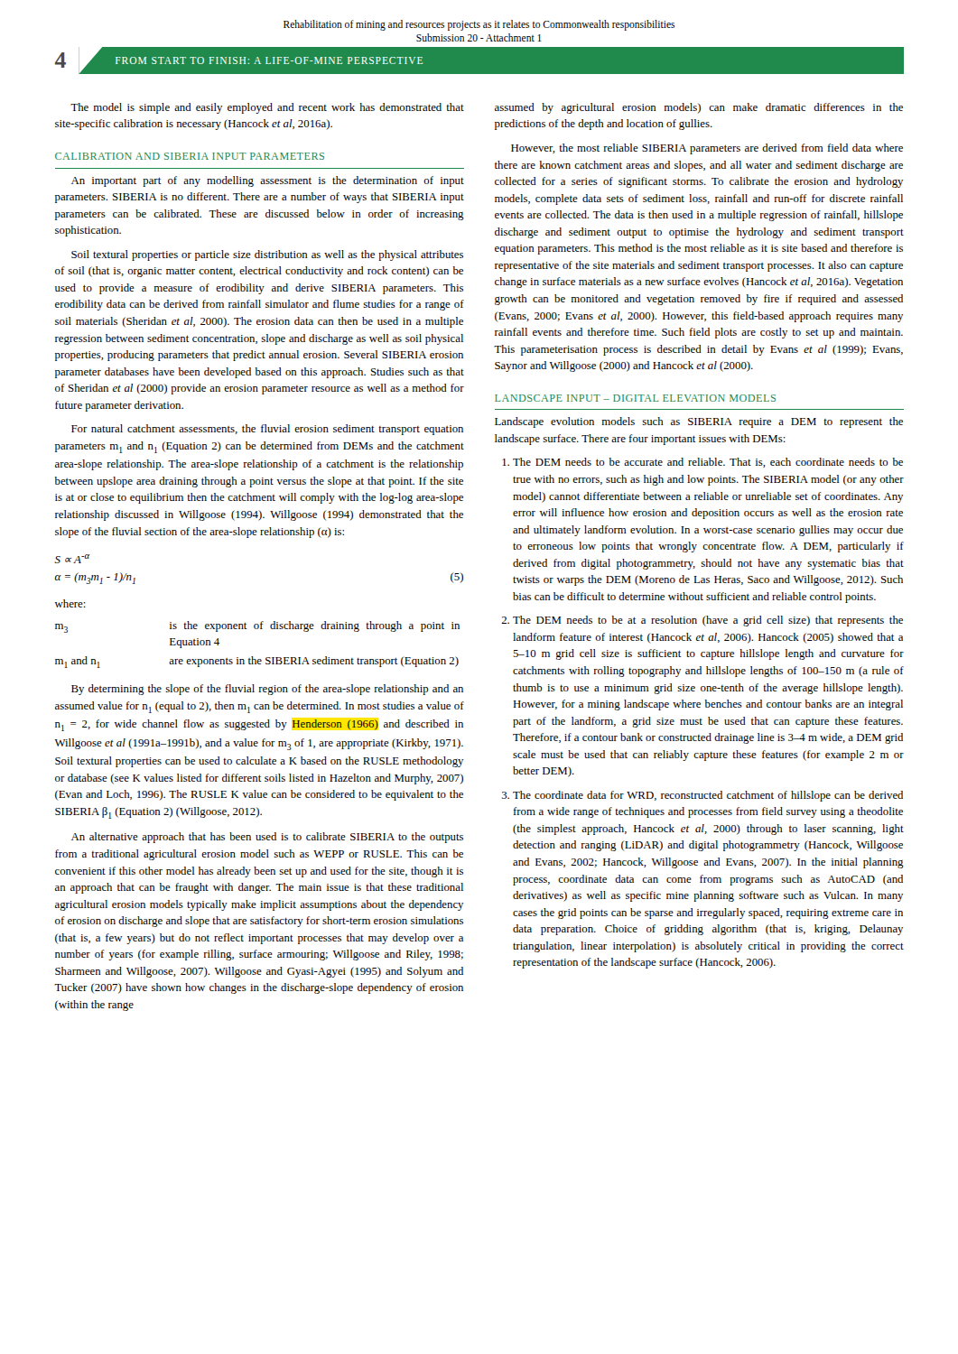Rehabilitation of mining and resources projects as it relates to Commonwealth responsibilities
Submission 20 - Attachment 1
4
From start to finish: a life-of-mine perspective
The model is simple and easily employed and recent work has demonstrated that site-specific calibration is necessary (Hancock et al, 2016a).
Calibration and SIBERIA input parameters
An important part of any modelling assessment is the determination of input parameters. SIBERIA is no different. There are a number of ways that SIBERIA input parameters can be calibrated. These are discussed below in order of increasing sophistication.
Soil textural properties or particle size distribution as well as the physical attributes of soil (that is, organic matter content, electrical conductivity and rock content) can be used to provide a measure of erodibility and derive SIBERIA parameters. This erodibility data can be derived from rainfall simulator and flume studies for a range of soil materials (Sheridan et al, 2000). The erosion data can then be used in a multiple regression between sediment concentration, slope and discharge as well as soil physical properties, producing parameters that predict annual erosion. Several SIBERIA erosion parameter databases have been developed based on this approach. Studies such as that of Sheridan et al (2000) provide an erosion parameter resource as well as a method for future parameter derivation.
For natural catchment assessments, the fluvial erosion sediment transport equation parameters m1 and n1 (Equation 2) can be determined from DEMs and the catchment area-slope relationship. The area-slope relationship of a catchment is the relationship between upslope area draining through a point versus the slope at that point. If the site is at or close to equilibrium then the catchment will comply with the log-log area-slope relationship discussed in Willgoose (1994). Willgoose (1994) demonstrated that the slope of the fluvial section of the area-slope relationship (α) is:
S ∝ A-α
α = (m3m1 - 1)/n1 (5)
where:
| m 3 | is the exponent of discharge draining through a point in Equation 4 |
| m 1 and n 1 | are exponents in the SIBERIA sediment transport (Equation 2) |
By determining the slope of the fluvial region of the area-slope relationship and an assumed value for n1 (equal to 2), then m1 can be determined. In most studies a value of n1 = 2, for wide channel flow as suggested by Henderson (1966) and described in Willgoose et al (1991a–1991b), and a value for m3 of 1, are appropriate (Kirkby, 1971). Soil textural properties can be used to calculate a K based on the RUSLE methodology or database (see K values listed for different soils listed in Hazelton and Murphy, 2007) (Evan and Loch, 1996). The RUSLE K value can be considered to be equivalent to the SIBERIA β1 (Equation 2) (Willgoose, 2012).
An alternative approach that has been used is to calibrate SIBERIA to the outputs from a traditional agricultural erosion model such as WEPP or RUSLE. This can be convenient if this other model has already been set up and used for the site, though it is an approach that can be fraught with danger. The main issue is that these traditional agricultural erosion models typically make implicit assumptions about the dependency of erosion on discharge and slope that are satisfactory for short-term erosion simulations (that is, a few years) but do not reflect important processes that may develop over a number of years (for example rilling, surface armouring; Willgoose and Riley, 1998; Sharmeen and Willgoose, 2007). Willgoose and Gyasi-Agyei (1995) and Solyum and Tucker (2007) have shown how changes in the discharge-slope dependency of erosion (within the range
assumed by agricultural erosion models) can make dramatic differences in the predictions of the depth and location of gullies.
However, the most reliable SIBERIA parameters are derived from field data where there are known catchment areas and slopes, and all water and sediment discharge are collected for a series of significant storms. To calibrate the erosion and hydrology models, complete data sets of sediment loss, rainfall and run-off for discrete rainfall events are collected. The data is then used in a multiple regression of rainfall, hillslope discharge and sediment output to optimise the hydrology and sediment transport equation parameters. This method is the most reliable as it is site based and therefore is representative of the site materials and sediment transport processes. It also can capture change in surface materials as a new surface evolves (Hancock et al, 2016a). Vegetation growth can be monitored and vegetation removed by fire if required and assessed (Evans, 2000; Evans et al, 2000). However, this field-based approach requires many rainfall events and therefore time. Such field plots are costly to set up and maintain. This parameterisation process is described in detail by Evans et al (1999); Evans, Saynor and Willgoose (2000) and Hancock et al (2000).
Landscape input – digital elevation models
Landscape evolution models such as SIBERIA require a DEM to represent the landscape surface. There are four important issues with DEMs:
The DEM needs to be accurate and reliable. That is, each coordinate needs to be true with no errors, such as high and low points. The SIBERIA model (or any other model) cannot differentiate between a reliable or unreliable set of coordinates. Any error will influence how erosion and deposition occurs as well as the erosion rate and ultimately landform evolution. In a worst-case scenario gullies may occur due to erroneous low points that wrongly concentrate flow. A DEM, particularly if derived from digital photogrammetry, should not have any systematic bias that twists or warps the DEM (Moreno de Las Heras, Saco and Willgoose, 2012). Such bias can be difficult to determine without sufficient and reliable control points.
The DEM needs to be at a resolution (have a grid cell size) that represents the landform feature of interest (Hancock et al, 2006). Hancock (2005) showed that a 5–10 m grid cell size is sufficient to capture hillslope length and curvature for catchments with rolling topography and hillslope lengths of 100–150 m (a rule of thumb is to use a minimum grid size one-tenth of the average hillslope length). However, for a mining landscape where benches and contour banks are an integral part of the landform, a grid size must be used that can capture these features. Therefore, if a contour bank or constructed drainage line is 3–4 m wide, a DEM grid scale must be used that can reliably capture these features (for example 2 m or better DEM).
The coordinate data for WRD, reconstructed catchment of hillslope can be derived from a wide range of techniques and processes from field survey using a theodolite (the simplest approach, Hancock et al, 2000) through to laser scanning, light detection and ranging (LiDAR) and digital photogrammetry (Hancock, Willgoose and Evans, 2002; Hancock, Willgoose and Evans, 2007). In the initial planning process, coordinate data can come from programs such as AutoCAD (and derivatives) as well as specific mine planning software such as Vulcan. In many cases the grid points can be sparse and irregularly spaced, requiring extreme care in data preparation. Choice of gridding algorithm (that is, kriging, Delaunay triangulation, linear interpolation) is absolutely critical in providing the correct representation of the landscape surface (Hancock, 2006).